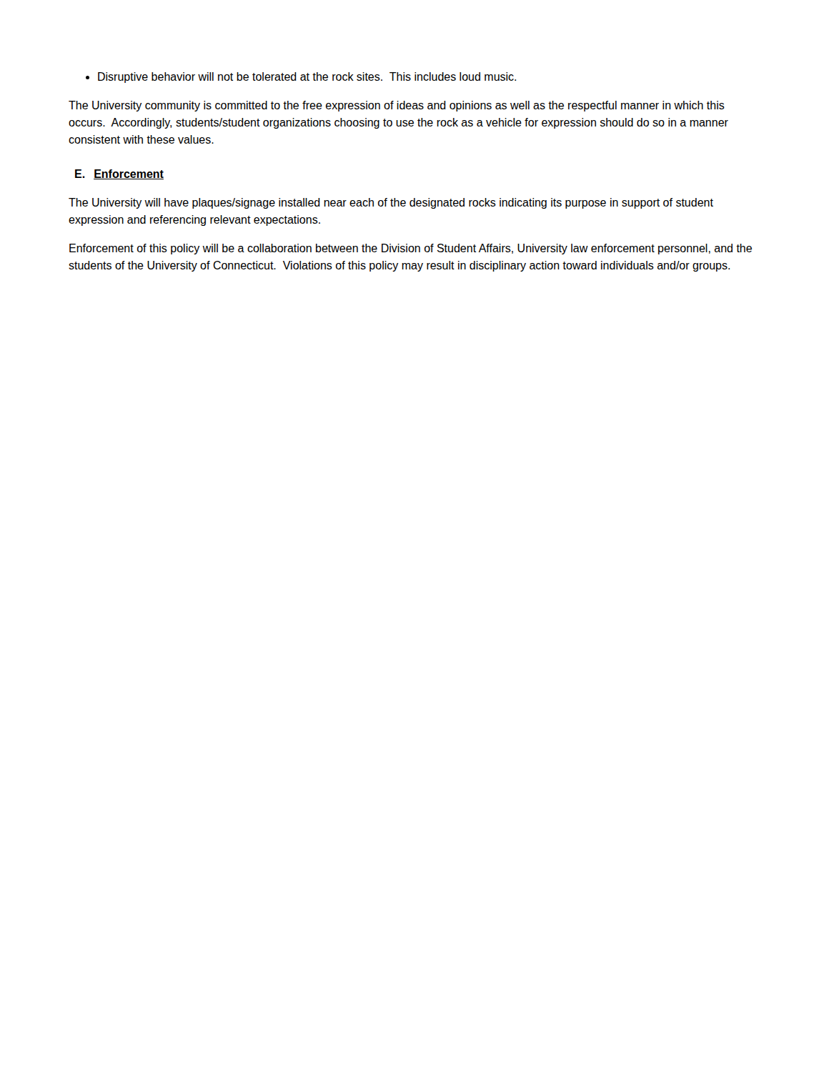Disruptive behavior will not be tolerated at the rock sites. This includes loud music.
The University community is committed to the free expression of ideas and opinions as well as the respectful manner in which this occurs. Accordingly, students/student organizations choosing to use the rock as a vehicle for expression should do so in a manner consistent with these values.
E. Enforcement
The University will have plaques/signage installed near each of the designated rocks indicating its purpose in support of student expression and referencing relevant expectations.
Enforcement of this policy will be a collaboration between the Division of Student Affairs, University law enforcement personnel, and the students of the University of Connecticut. Violations of this policy may result in disciplinary action toward individuals and/or groups.